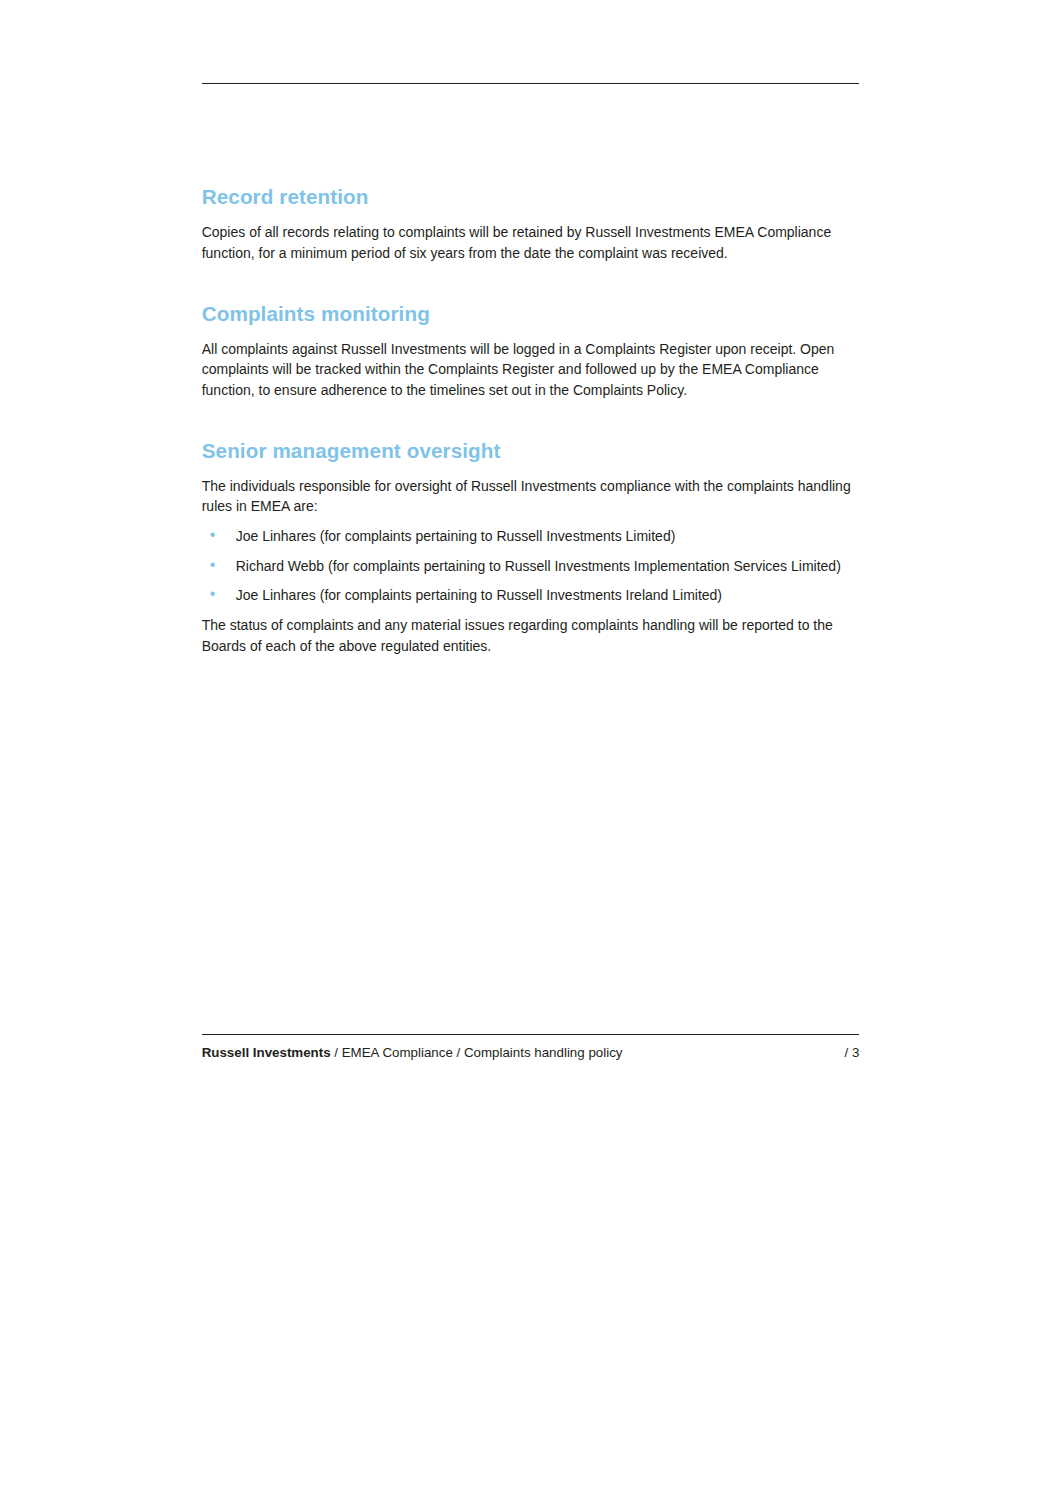Record retention
Copies of all records relating to complaints will be retained by Russell Investments EMEA Compliance function, for a minimum period of six years from the date the complaint was received.
Complaints monitoring
All complaints against Russell Investments will be logged in a Complaints Register upon receipt. Open complaints will be tracked within the Complaints Register and followed up by the EMEA Compliance function, to ensure adherence to the timelines set out in the Complaints Policy.
Senior management oversight
The individuals responsible for oversight of Russell Investments compliance with the complaints handling rules in EMEA are:
Joe Linhares (for complaints pertaining to Russell Investments Limited)
Richard Webb (for complaints pertaining to Russell Investments Implementation Services Limited)
Joe Linhares (for complaints pertaining to Russell Investments Ireland Limited)
The status of complaints and any material issues regarding complaints handling will be reported to the Boards of each of the above regulated entities.
Russell Investments / EMEA Compliance / Complaints handling policy
/ 3